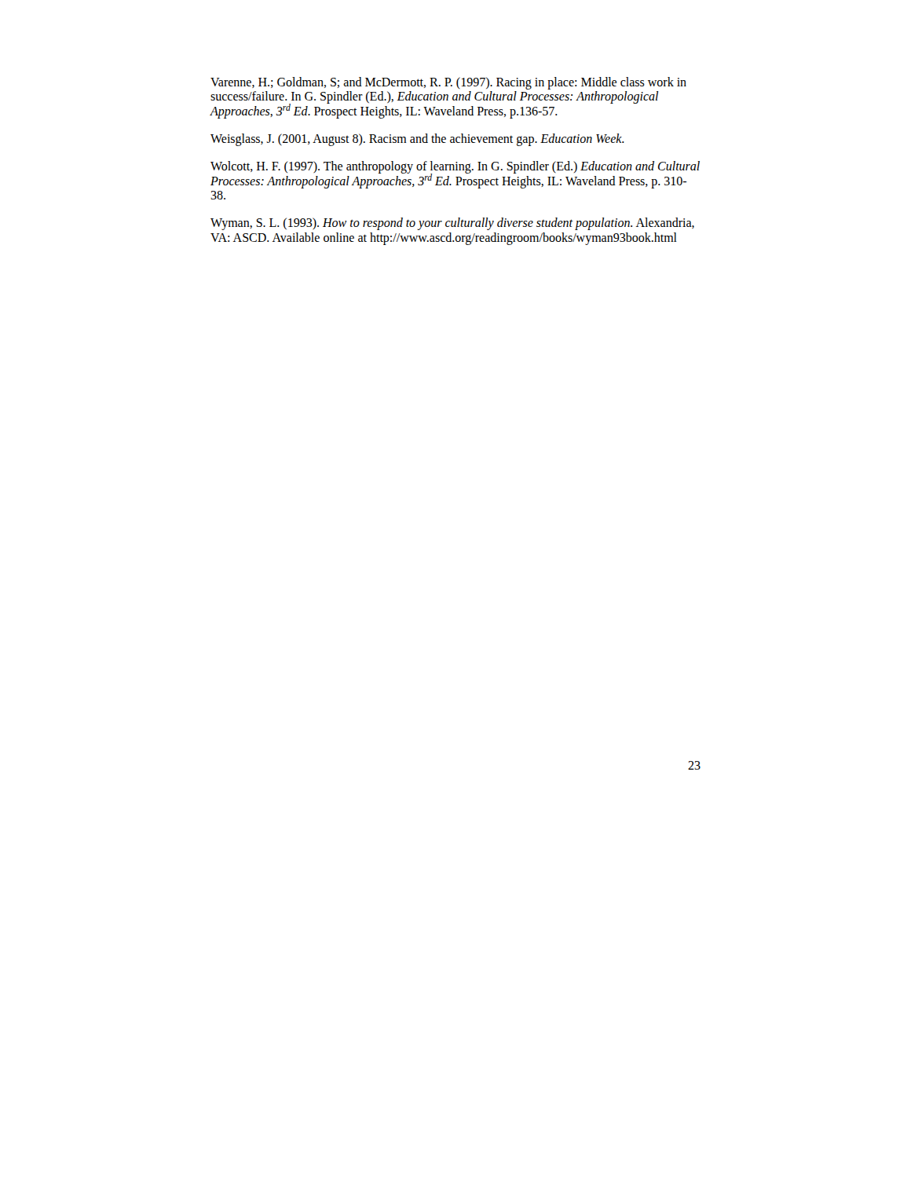Varenne, H.; Goldman, S; and McDermott, R. P. (1997). Racing in place: Middle class work in success/failure. In G. Spindler (Ed.), Education and Cultural Processes: Anthropological Approaches, 3rd Ed. Prospect Heights, IL: Waveland Press, p.136-57.
Weisglass, J. (2001, August 8). Racism and the achievement gap. Education Week.
Wolcott, H. F. (1997). The anthropology of learning. In G. Spindler (Ed.) Education and Cultural Processes: Anthropological Approaches, 3rd Ed. Prospect Heights, IL: Waveland Press, p. 310-38.
Wyman, S. L. (1993). How to respond to your culturally diverse student population. Alexandria, VA: ASCD. Available online at http://www.ascd.org/readingroom/books/wyman93book.html
23